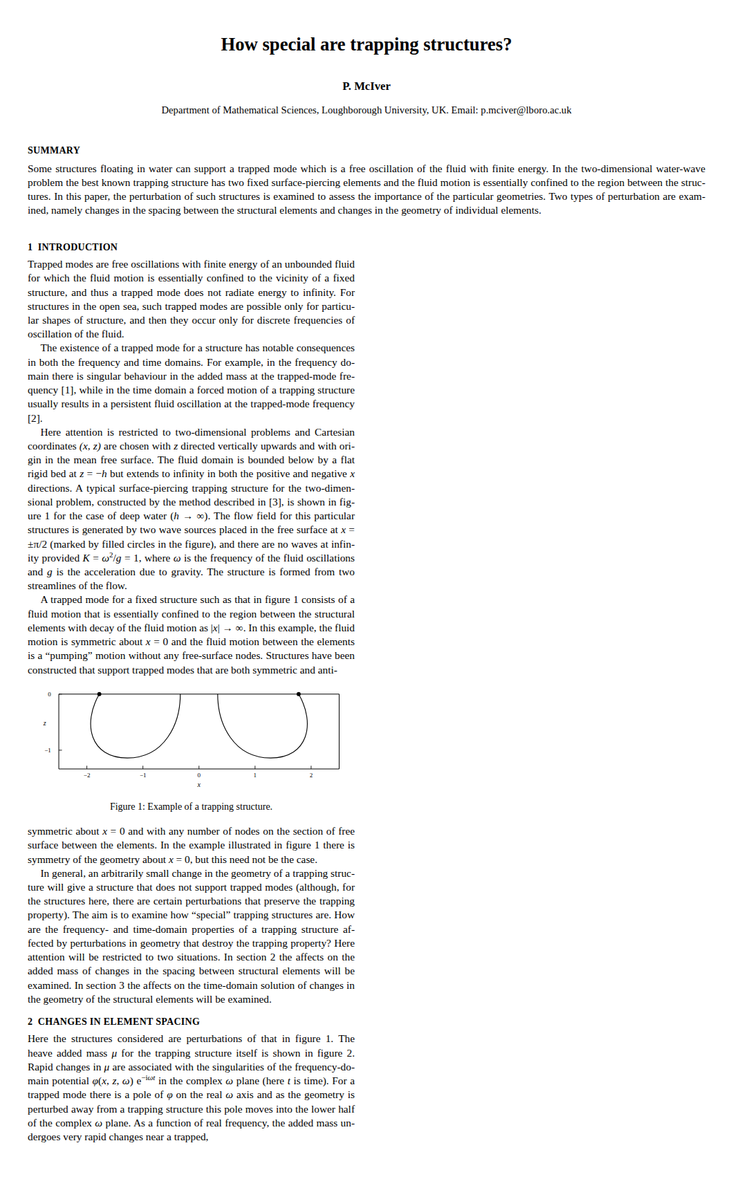How special are trapping structures?
P. McIver
Department of Mathematical Sciences, Loughborough University, UK. Email: p.mciver@lboro.ac.uk
SUMMARY
Some structures floating in water can support a trapped mode which is a free oscillation of the fluid with finite energy. In the two-dimensional water-wave problem the best known trapping structure has two fixed surface-piercing elements and the fluid motion is essentially confined to the region between the structures. In this paper, the perturbation of such structures is examined to assess the importance of the particular geometries. Two types of perturbation are examined, namely changes in the spacing between the structural elements and changes in the geometry of individual elements.
1 INTRODUCTION
Trapped modes are free oscillations with finite energy of an unbounded fluid for which the fluid motion is essentially confined to the vicinity of a fixed structure, and thus a trapped mode does not radiate energy to infinity. For structures in the open sea, such trapped modes are possible only for particular shapes of structure, and then they occur only for discrete frequencies of oscillation of the fluid.
The existence of a trapped mode for a structure has notable consequences in both the frequency and time domains. For example, in the frequency domain there is singular behaviour in the added mass at the trapped-mode frequency [1], while in the time domain a forced motion of a trapping structure usually results in a persistent fluid oscillation at the trapped-mode frequency [2].
Here attention is restricted to two-dimensional problems and Cartesian coordinates (x, z) are chosen with z directed vertically upwards and with origin in the mean free surface. The fluid domain is bounded below by a flat rigid bed at z = −h but extends to infinity in both the positive and negative x directions. A typical surface-piercing trapping structure for the two-dimensional problem, constructed by the method described in [3], is shown in figure 1 for the case of deep water (h → ∞). The flow field for this particular structures is generated by two wave sources placed in the free surface at x = ±π/2 (marked by filled circles in the figure), and there are no waves at infinity provided K = ω2/g = 1, where ω is the frequency of the fluid oscillations and g is the acceleration due to gravity. The structure is formed from two streamlines of the flow.
A trapped mode for a fixed structure such as that in figure 1 consists of a fluid motion that is essentially confined to the region between the structural elements with decay of the fluid motion as |x| → ∞. In this example, the fluid motion is symmetric about x = 0 and the fluid motion between the elements is a “pumping” motion without any free-surface nodes. Structures have been constructed that support trapped modes that are both symmetric and anti-
0 −1 z −2 −1 0 1 2 x
Figure 1: Example of a trapping structure.
symmetric about x = 0 and with any number of nodes on the section of free surface between the elements. In the example illustrated in figure 1 there is symmetry of the geometry about x = 0, but this need not be the case.
In general, an arbitrarily small change in the geometry of a trapping structure will give a structure that does not support trapped modes (although, for the structures here, there are certain perturbations that preserve the trapping property). The aim is to examine how “special” trapping structures are. How are the frequency- and time-domain properties of a trapping structure affected by perturbations in geometry that destroy the trapping property? Here attention will be restricted to two situations. In section 2 the affects on the added mass of changes in the spacing between structural elements will be examined. In section 3 the affects on the time-domain solution of changes in the geometry of the structural elements will be examined.
2 CHANGES IN ELEMENT SPACING
Here the structures considered are perturbations of that in figure 1. The heave added mass μ for the trapping structure itself is shown in figure 2. Rapid changes in μ are associated with the singularities of the frequency-domain potential φ(x, z, ω) e−iωt in the complex ω plane (here t is time). For a trapped mode there is a pole of φ on the real ω axis and as the geometry is perturbed away from a trapping structure this pole moves into the lower half of the complex ω plane. As a function of real frequency, the added mass undergoes very rapid changes near a trapped,